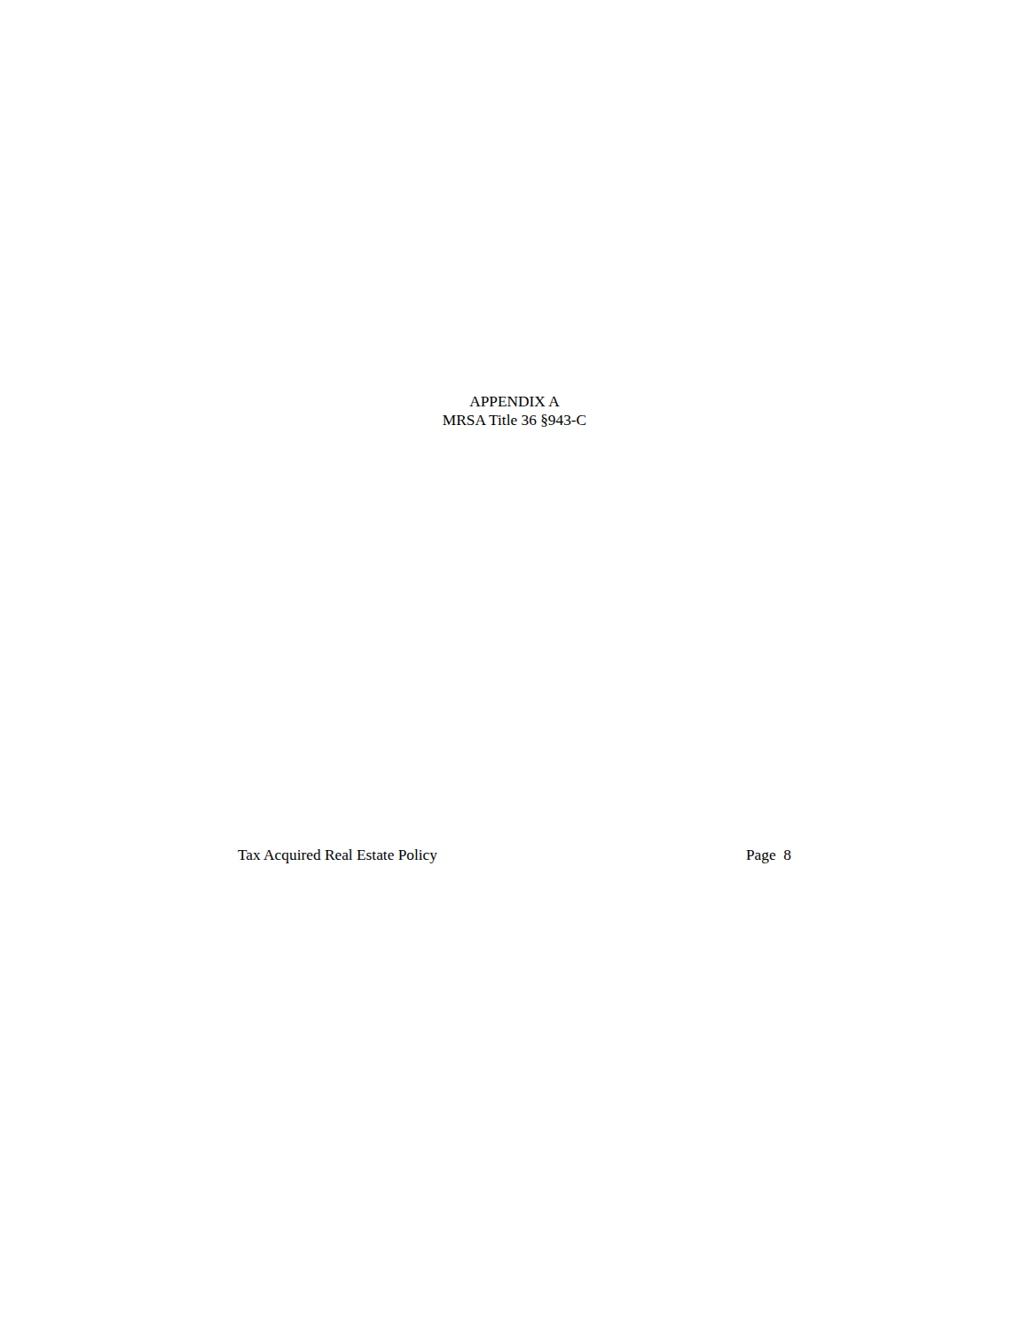APPENDIX A
MRSA Title 36 §943-C
Tax Acquired Real Estate Policy
Page 8